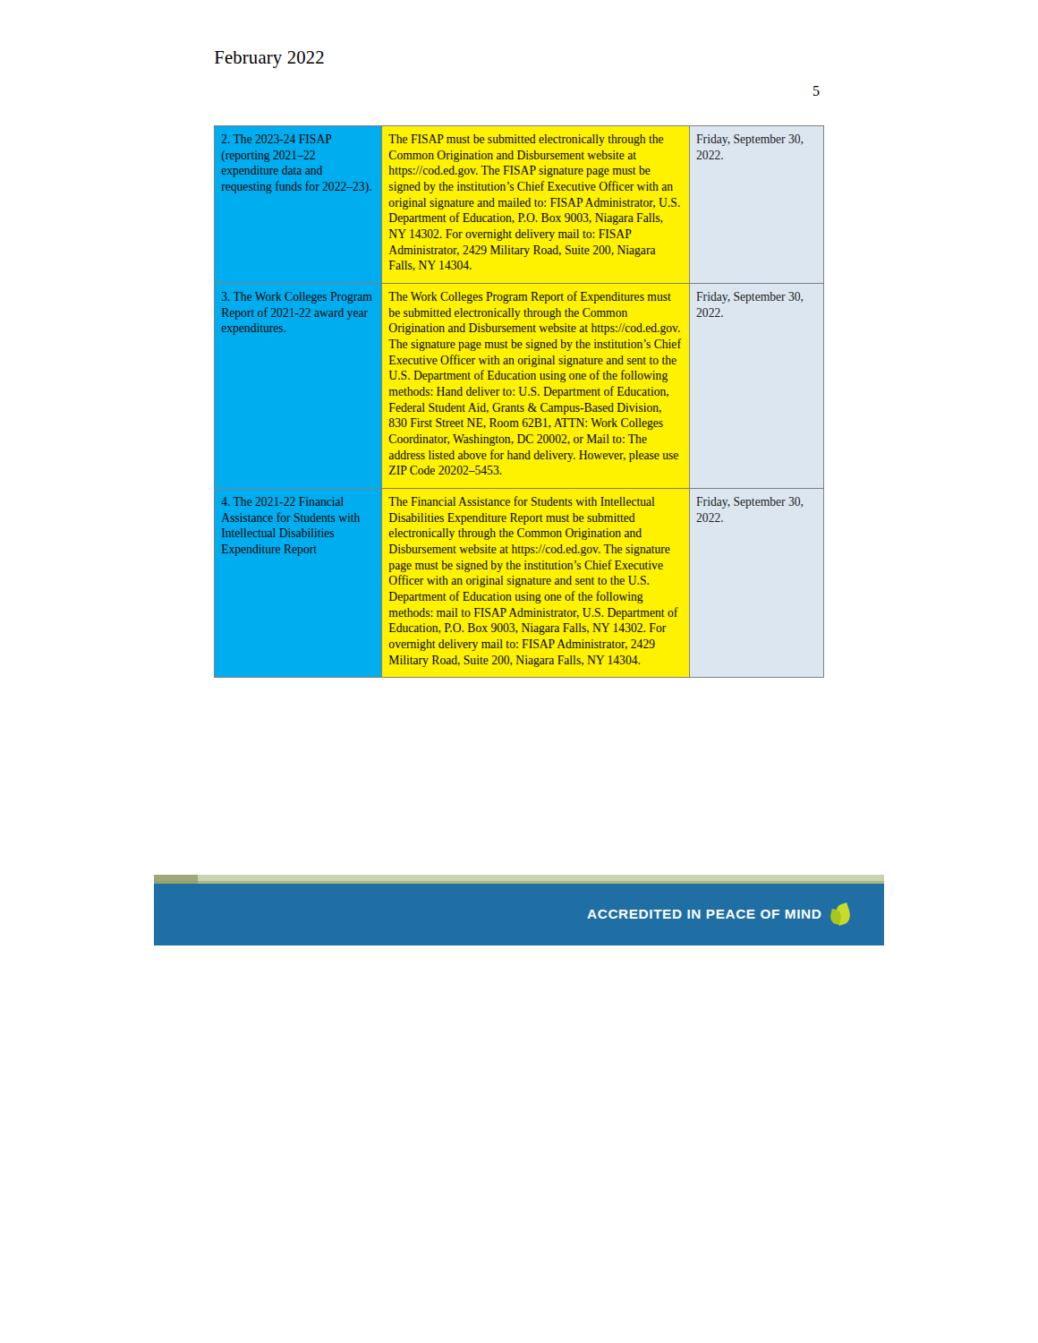February 2022
5
| 2. The 2023-24 FISAP (reporting 2021–22 expenditure data and requesting funds for 2022–23). | The FISAP must be submitted electronically through the Common Origination and Disbursement website at https://cod.ed.gov. The FISAP signature page must be signed by the institution’s Chief Executive Officer with an original signature and mailed to: FISAP Administrator, U.S. Department of Education, P.O. Box 9003, Niagara Falls, NY 14302. For overnight delivery mail to: FISAP Administrator, 2429 Military Road, Suite 200, Niagara Falls, NY 14304. | Friday, September 30, 2022. |
| 3. The Work Colleges Program Report of 2021-22 award year expenditures. | The Work Colleges Program Report of Expenditures must be submitted electronically through the Common Origination and Disbursement website at https://cod.ed.gov. The signature page must be signed by the institution’s Chief Executive Officer with an original signature and sent to the U.S. Department of Education using one of the following methods: Hand deliver to: U.S. Department of Education, Federal Student Aid, Grants & Campus-Based Division, 830 First Street NE, Room 62B1, ATTN: Work Colleges Coordinator, Washington, DC 20002, or Mail to: The address listed above for hand delivery. However, please use ZIP Code 20202–5453. | Friday, September 30, 2022. |
| 4. The 2021-22 Financial Assistance for Students with Intellectual Disabilities Expenditure Report | The Financial Assistance for Students with Intellectual Disabilities Expenditure Report must be submitted electronically through the Common Origination and Disbursement website at https://cod.ed.gov. The signature page must be signed by the institution’s Chief Executive Officer with an original signature and sent to the U.S. Department of Education using one of the following methods: mail to FISAP Administrator, U.S. Department of Education, P.O. Box 9003, Niagara Falls, NY 14302. For overnight delivery mail to: FISAP Administrator, 2429 Military Road, Suite 200, Niagara Falls, NY 14304. | Friday, September 30, 2022. |
ACCREDITED IN PEACE OF MIND